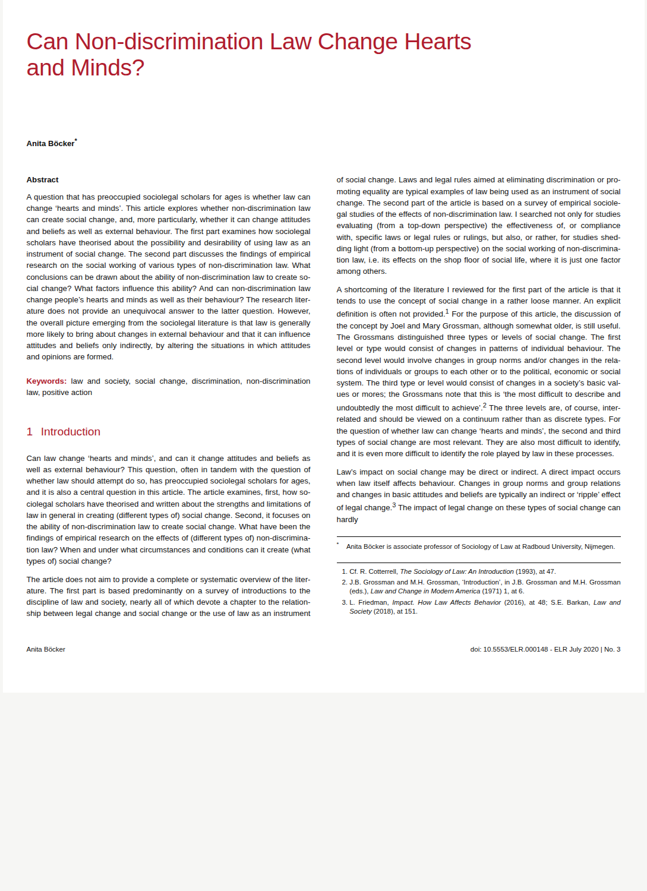Can Non-discrimination Law Change Hearts
and Minds?
Anita Böcker*
Abstract
A question that has preoccupied sociolegal scholars for ages is whether law can change ‘hearts and minds’. This article explores whether non-discrimination law can create social change, and, more particularly, whether it can change attitudes and beliefs as well as external behaviour. The first part examines how sociolegal scholars have theorised about the possibility and desirability of using law as an instrument of social change. The second part discusses the findings of empirical research on the social working of various types of non-discrimination law. What conclusions can be drawn about the ability of non-discrimination law to create social change? What factors influence this ability? And can non-discrimination law change people’s hearts and minds as well as their behaviour? The research literature does not provide an unequivocal answer to the latter question. However, the overall picture emerging from the sociolegal literature is that law is generally more likely to bring about changes in external behaviour and that it can influence attitudes and beliefs only indirectly, by altering the situations in which attitudes and opinions are formed.
Keywords: law and society, social change, discrimination, non-discrimination law, positive action
1 Introduction
Can law change ‘hearts and minds’, and can it change attitudes and beliefs as well as external behaviour? This question, often in tandem with the question of whether law should attempt do so, has preoccupied sociolegal scholars for ages, and it is also a central question in this article. The article examines, first, how sociolegal scholars have theorised and written about the strengths and limitations of law in general in creating (different types of) social change. Second, it focuses on the ability of non-discrimination law to create social change. What have been the findings of empirical research on the effects of (different types of) non-discrimination law? When and under what circumstances and conditions can it create (what types of) social change?
The article does not aim to provide a complete or systematic overview of the literature. The first part is based predominantly on a survey of introductions to the discipline of law and society, nearly all of which devote a chapter to the relationship between legal change and social change or the use of law as an instrument of social change. Laws and legal rules aimed at eliminating discrimination or promoting equality are typical examples of law being used as an instrument of social change. The second part of the article is based on a survey of empirical sociolegal studies of the effects of non-discrimination law. I searched not only for studies evaluating (from a top-down perspective) the effectiveness of, or compliance with, specific laws or legal rules or rulings, but also, or rather, for studies shedding light (from a bottom-up perspective) on the social working of non-discrimination law, i.e. its effects on the shop floor of social life, where it is just one factor among others.
A shortcoming of the literature I reviewed for the first part of the article is that it tends to use the concept of social change in a rather loose manner. An explicit definition is often not provided.1 For the purpose of this article, the discussion of the concept by Joel and Mary Grossman, although somewhat older, is still useful. The Grossmans distinguished three types or levels of social change. The first level or type would consist of changes in patterns of individual behaviour. The second level would involve changes in group norms and/or changes in the relations of individuals or groups to each other or to the political, economic or social system. The third type or level would consist of changes in a society’s basic values or mores; the Grossmans note that this is ‘the most difficult to describe and undoubtedly the most difficult to achieve’.2 The three levels are, of course, interrelated and should be viewed on a continuum rather than as discrete types. For the question of whether law can change ‘hearts and minds’, the second and third types of social change are most relevant. They are also most difficult to identify, and it is even more difficult to identify the role played by law in these processes.
Law’s impact on social change may be direct or indirect. A direct impact occurs when law itself affects behaviour. Changes in group norms and group relations and changes in basic attitudes and beliefs are typically an indirect or ‘ripple’ effect of legal change.3 The impact of legal change on these types of social change can hardly
* Anita Böcker is associate professor of Sociology of Law at Radboud University, Nijmegen.
Cf. R. Cotterrell, The Sociology of Law: An Introduction (1993), at 47.
J.B. Grossman and M.H. Grossman, ‘Introduction’, in J.B. Grossman and M.H. Grossman (eds.), Law and Change in Modern America (1971) 1, at 6.
L. Friedman, Impact. How Law Affects Behavior (2016), at 48; S.E. Barkan, Law and Society (2018), at 151.
Anita Böcker doi: 10.5553/ELR.000148 - ELR July 2020 | No. 3